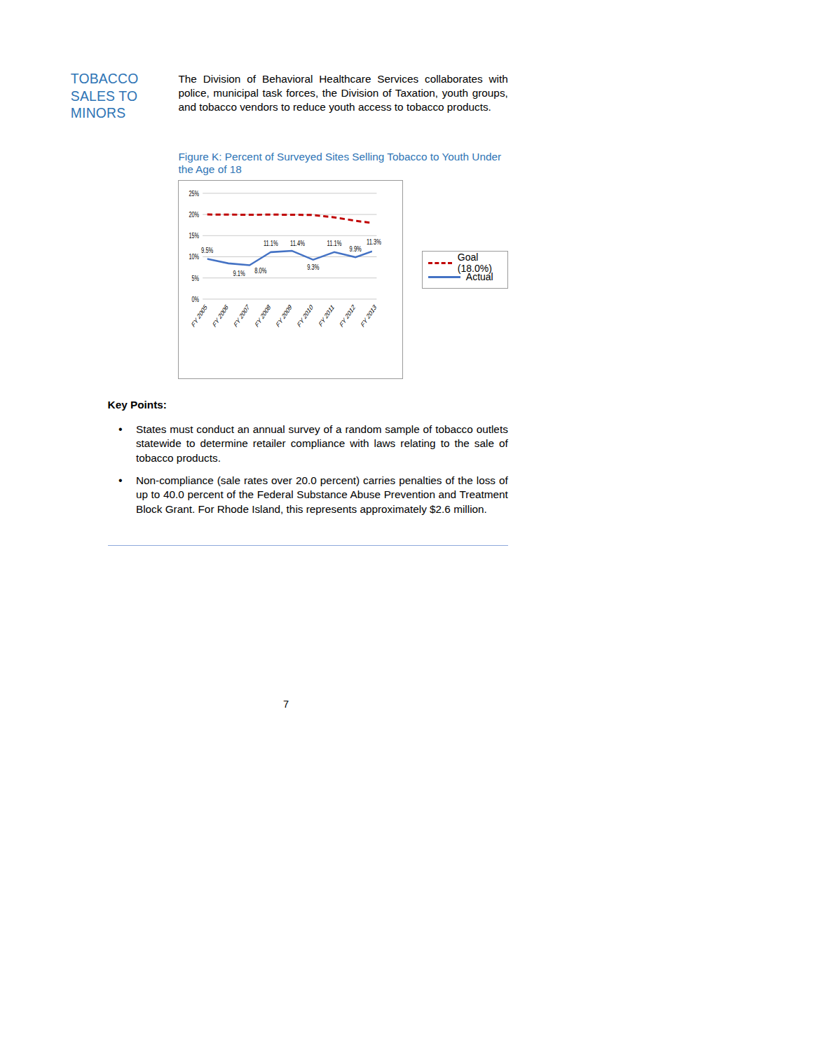TOBACCO
SALES TO
MINORS
The Division of Behavioral Healthcare Services collaborates with police, municipal task forces, the Division of Taxation, youth groups, and tobacco vendors to reduce youth access to tobacco products.
Figure K: Percent of Surveyed Sites Selling Tobacco to Youth Under the Age of 18
0% 5% 10% 15% 20% 25% 9.5% 9.1% 8.0% 11.1% 11.4% 9.3% 11.1% 9.9% 11.3% FY 2005 FY 2006 FY 2007 FY 2008 FY 2009 FY 2010 FY 2011 FY 2012 FY 2013
Goal (18.0%)
Actual
Key Points:
States must conduct an annual survey of a random sample of tobacco outlets statewide to determine retailer compliance with laws relating to the sale of tobacco products.
Non-compliance (sale rates over 20.0 percent) carries penalties of the loss of up to 40.0 percent of the Federal Substance Abuse Prevention and Treatment Block Grant. For Rhode Island, this represents approximately $2.6 million.
7